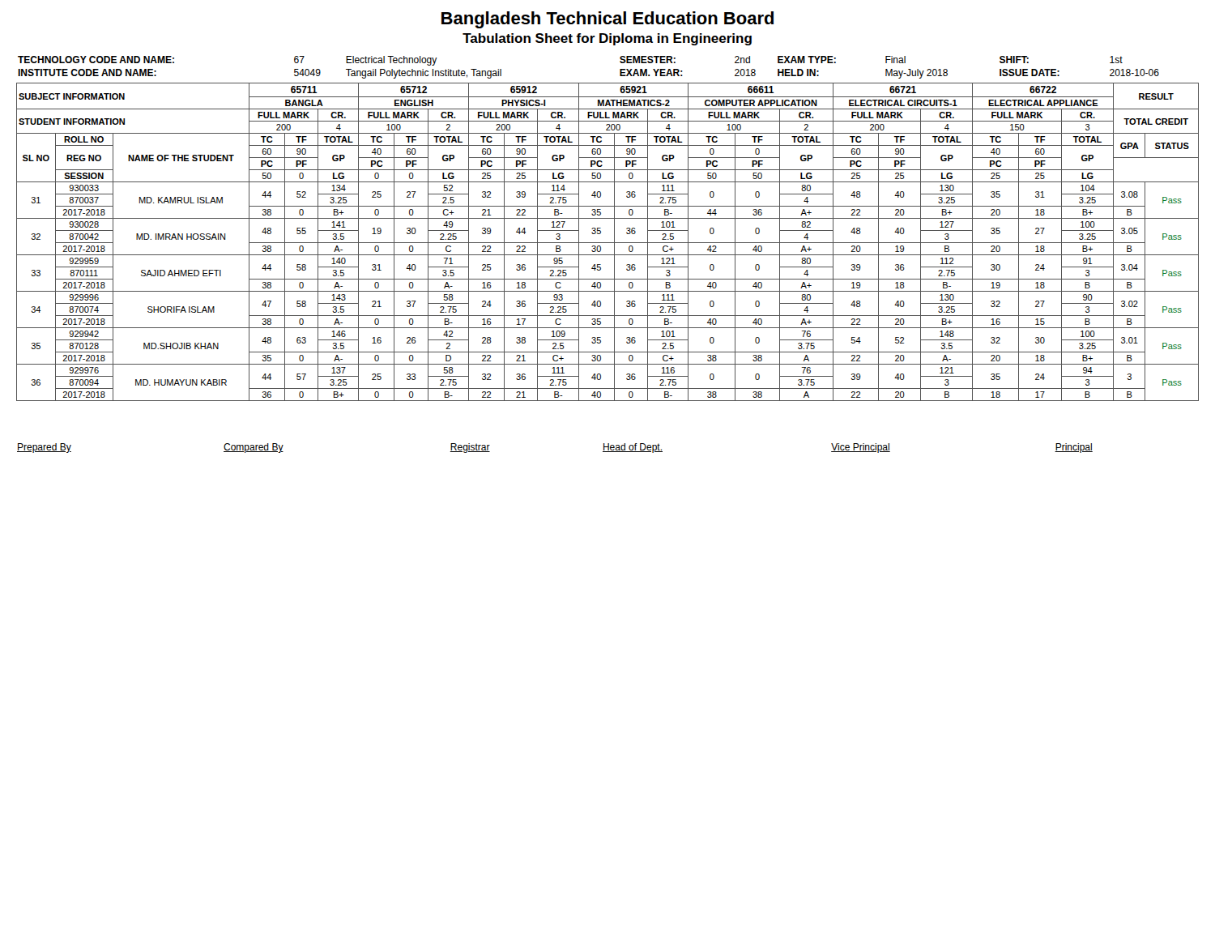Bangladesh Technical Education Board
Tabulation Sheet for Diploma in Engineering
| TECHNOLOGY CODE AND NAME: | 67 | Electrical Technology | SEMESTER: | 2nd | EXAM TYPE: | Final | SHIFT: | 1st |
| INSTITUTE CODE AND NAME: | 54049 | Tangail Polytechnic Institute, Tangail | EXAM. YEAR: | 2018 | HELD IN: | May-July 2018 | ISSUE DATE: | 2018-10-06 |
| SUBJECT INFORMATION | 65711 | 65712 | 65912 | 65921 | 66611 | 66721 | 66722 | RESULT |
| BANGLA | ENGLISH | PHYSICS-I | MATHEMATICS-2 | COMPUTER APPLICATION | ELECTRICAL CIRCUITS-1 | ELECTRICAL APPLIANCE |
| STUDENT INFORMATION | FULL MARK | CR. | FULL MARK | CR. | FULL MARK | CR. | FULL MARK | CR. | FULL MARK | CR. | FULL MARK | CR. | FULL MARK | CR. | TOTAL CREDIT |
| 200 | 4 | 100 | 2 | 200 | 4 | 200 | 4 | 100 | 2 | 200 | 4 | 150 | 3 |
| SL NO | ROLL NO | NAME OF THE STUDENT | TC | TF | TOTAL | TC | TF | TOTAL | TC | TF | TOTAL | TC | TF | TOTAL | TC | TF | TOTAL | TC | TF | TOTAL | TC | TF | TOTAL | GPA | STATUS |
| REG NO | 60 | 90 | GP | 40 | 60 | GP | 60 | 90 | GP | 60 | 90 | GP | 0 | 0 | GP | 60 | 90 | GP | 40 | 60 | GP |
| PC | PF | PC | PF | PC | PF | PC | PF | PC | PF | PC | PF | PC | PF | |
| SESSION | 50 | 0 | LG | 0 | 0 | LG | 25 | 25 | LG | 50 | 0 | LG | 50 | 50 | LG | 25 | 25 | LG | 25 | 25 | LG |
| 31 | 930033 | MD. KAMRUL ISLAM | 44 | 52 | 134 | 25 | 27 | 52 | 32 | 39 | 114 | 40 | 36 | 111 | 0 | 0 | 80 | 48 | 40 | 130 | 35 | 31 | 104 | 3.08 | Pass |
| 870037 | 3.25 | 2.5 | 2.75 | 2.75 | 4 | 3.25 | 3.25 |
| 2017-2018 | 38 | 0 | B+ | 0 | 0 | C+ | 21 | 22 | B- | 35 | 0 | B- | 44 | 36 | A+ | 22 | 20 | B+ | 20 | 18 | B+ | B |
| 32 | 930028 | MD. IMRAN HOSSAIN | 48 | 55 | 141 | 19 | 30 | 49 | 39 | 44 | 127 | 35 | 36 | 101 | 0 | 0 | 82 | 48 | 40 | 127 | 35 | 27 | 100 | 3.05 | Pass |
| 870042 | 3.5 | 2.25 | 3 | 2.5 | 4 | 3 | 3.25 |
| 2017-2018 | 38 | 0 | A- | 0 | 0 | C | 22 | 22 | B | 30 | 0 | C+ | 42 | 40 | A+ | 20 | 19 | B | 20 | 18 | B+ | B |
| 33 | 929959 | SAJID AHMED EFTI | 44 | 58 | 140 | 31 | 40 | 71 | 25 | 36 | 95 | 45 | 36 | 121 | 0 | 0 | 80 | 39 | 36 | 112 | 30 | 24 | 91 | 3.04 | Pass |
| 870111 | 3.5 | 3.5 | 2.25 | 3 | 4 | 2.75 | 3 |
| 2017-2018 | 38 | 0 | A- | 0 | 0 | A- | 16 | 18 | C | 40 | 0 | B | 40 | 40 | A+ | 19 | 18 | B- | 19 | 18 | B | B |
| 34 | 929996 | SHORIFA ISLAM | 47 | 58 | 143 | 21 | 37 | 58 | 24 | 36 | 93 | 40 | 36 | 111 | 0 | 0 | 80 | 48 | 40 | 130 | 32 | 27 | 90 | 3.02 | Pass |
| 870074 | 3.5 | 2.75 | 2.25 | 2.75 | 4 | 3.25 | 3 |
| 2017-2018 | 38 | 0 | A- | 0 | 0 | B- | 16 | 17 | C | 35 | 0 | B- | 40 | 40 | A+ | 22 | 20 | B+ | 16 | 15 | B | B |
| 35 | 929942 | MD.SHOJIB KHAN | 48 | 63 | 146 | 16 | 26 | 42 | 28 | 38 | 109 | 35 | 36 | 101 | 0 | 0 | 76 | 54 | 52 | 148 | 32 | 30 | 100 | 3.01 | Pass |
| 870128 | 3.5 | 2 | 2.5 | 2.5 | 3.75 | 3.5 | 3.25 |
| 2017-2018 | 35 | 0 | A- | 0 | 0 | D | 22 | 21 | C+ | 30 | 0 | C+ | 38 | 38 | A | 22 | 20 | A- | 20 | 18 | B+ | B |
| 36 | 929976 | MD. HUMAYUN KABIR | 44 | 57 | 137 | 25 | 33 | 58 | 32 | 36 | 111 | 40 | 36 | 116 | 0 | 0 | 76 | 39 | 40 | 121 | 35 | 24 | 94 | 3 | Pass |
| 870094 | 3.25 | 2.75 | 2.75 | 2.75 | 3.75 | 3 | 3 |
| 2017-2018 | 36 | 0 | B+ | 0 | 0 | B- | 22 | 21 | B- | 40 | 0 | B- | 38 | 38 | A | 22 | 20 | B | 18 | 17 | B | B |
| Prepared By | Compared By | Registrar | Head of Dept. | Vice Principal | Principal |